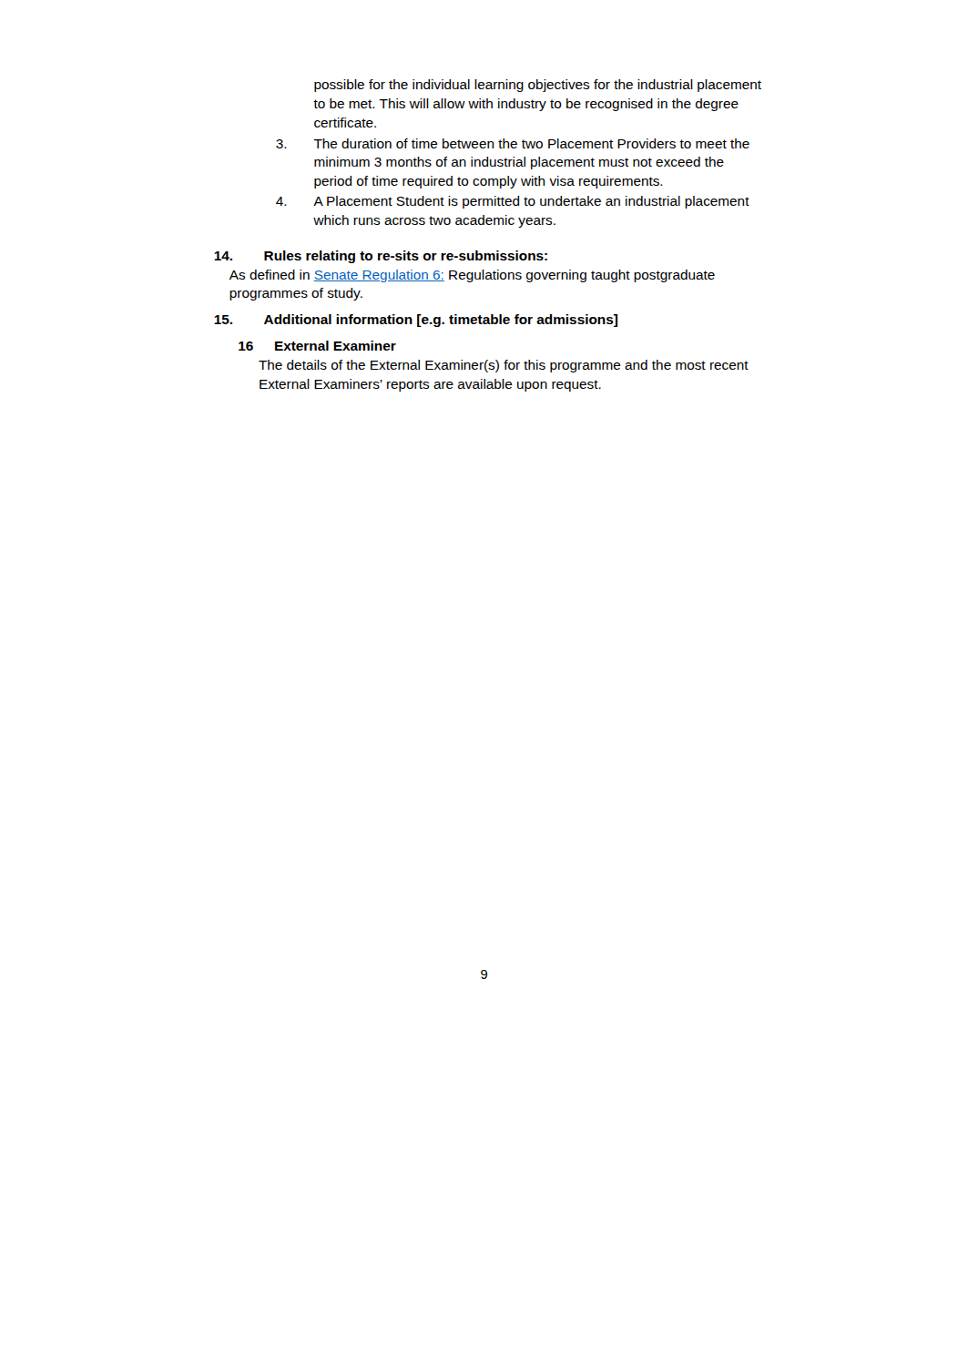possible for the individual learning objectives for the industrial placement to be met. This will allow with industry to be recognised in the degree certificate.
3. The duration of time between the two Placement Providers to meet the minimum 3 months of an industrial placement must not exceed the period of time required to comply with visa requirements.
4. A Placement Student is permitted to undertake an industrial placement which runs across two academic years.
14. Rules relating to re-sits or re-submissions:
As defined in Senate Regulation 6: Regulations governing taught postgraduate programmes of study.
15. Additional information [e.g. timetable for admissions]
16 External Examiner
The details of the External Examiner(s) for this programme and the most recent External Examiners’ reports are available upon request.
9